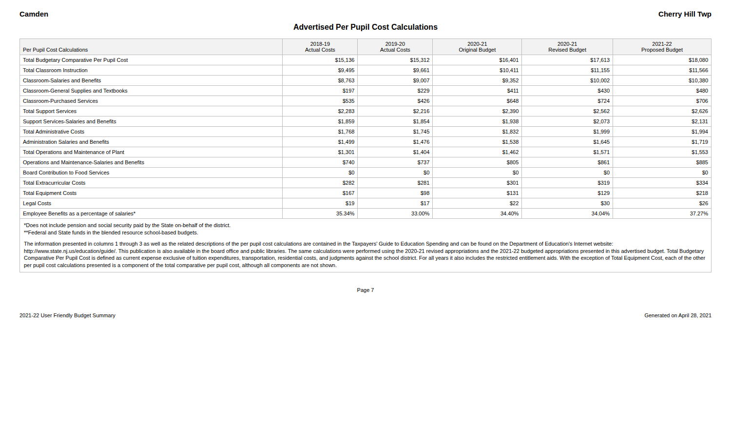Camden
Cherry Hill Twp
Advertised Per Pupil Cost Calculations
| Per Pupil Cost Calculations | 2018-19 Actual Costs | 2019-20 Actual Costs | 2020-21 Original Budget | 2020-21 Revised Budget | 2021-22 Proposed Budget |
| --- | --- | --- | --- | --- | --- |
| Total Budgetary Comparative Per Pupil Cost | $15,136 | $15,312 | $16,401 | $17,613 | $18,080 |
| Total Classroom Instruction | $9,495 | $9,661 | $10,411 | $11,155 | $11,566 |
| Classroom-Salaries and Benefits | $8,763 | $9,007 | $9,352 | $10,002 | $10,380 |
| Classroom-General Supplies and Textbooks | $197 | $229 | $411 | $430 | $480 |
| Classroom-Purchased Services | $535 | $426 | $648 | $724 | $706 |
| Total Support Services | $2,283 | $2,216 | $2,390 | $2,562 | $2,626 |
| Support Services-Salaries and Benefits | $1,859 | $1,854 | $1,938 | $2,073 | $2,131 |
| Total Administrative Costs | $1,768 | $1,745 | $1,832 | $1,999 | $1,994 |
| Administration Salaries and Benefits | $1,499 | $1,476 | $1,538 | $1,645 | $1,719 |
| Total Operations and Maintenance of Plant | $1,301 | $1,404 | $1,462 | $1,571 | $1,553 |
| Operations and Maintenance-Salaries and Benefits | $740 | $737 | $805 | $861 | $885 |
| Board Contribution to Food Services | $0 | $0 | $0 | $0 | $0 |
| Total Extracurricular Costs | $282 | $281 | $301 | $319 | $334 |
| Total Equipment Costs | $167 | $98 | $131 | $129 | $218 |
| Legal Costs | $19 | $17 | $22 | $30 | $26 |
| Employee Benefits as a percentage of salaries* | 35.34% | 33.00% | 34.40% | 34.04% | 37.27% |
*Does not include pension and social security paid by the State on-behalf of the district.
**Federal and State funds in the blended resource school-based budgets.
The information presented in columns 1 through 3 as well as the related descriptions of the per pupil cost calculations are contained in the Taxpayers' Guide to Education Spending and can be found on the Department of Education's Internet website: http://www.state.nj.us/education/guide/. This publication is also available in the board office and public libraries. The same calculations were performed using the 2020-21 revised appropriations and the 2021-22 budgeted appropriations presented in this advertised budget. Total Budgetary Comparative Per Pupil Cost is defined as current expense exclusive of tuition expenditures, transportation, residential costs, and judgments against the school district. For all years it also includes the restricted entitlement aids. With the exception of Total Equipment Cost, each of the other per pupil cost calculations presented is a component of the total comparative per pupil cost, although all components are not shown.
Page 7
2021-22 User Friendly Budget Summary
Generated on April 28, 2021